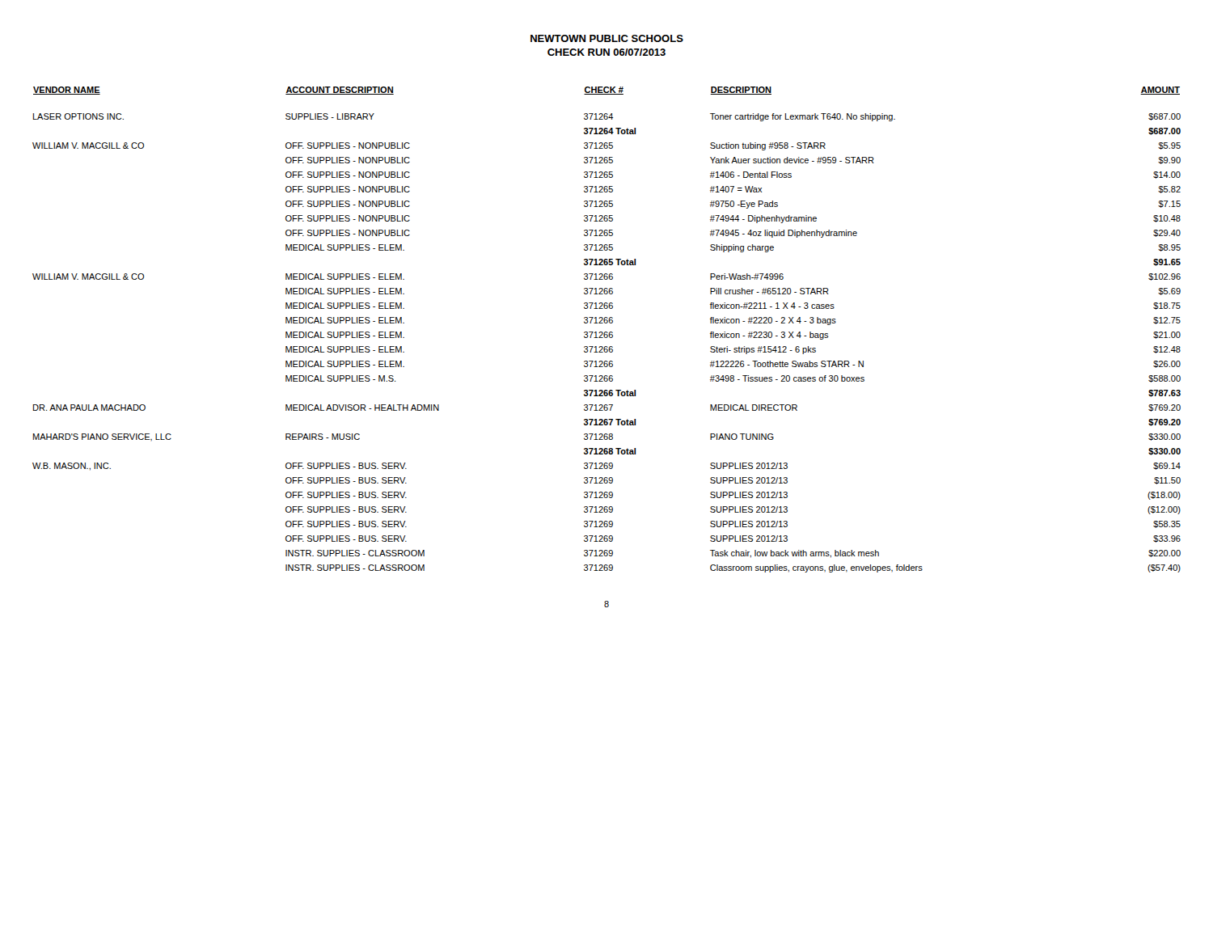NEWTOWN PUBLIC SCHOOLS
CHECK RUN 06/07/2013
| VENDOR NAME | ACCOUNT DESCRIPTION | CHECK # | DESCRIPTION | AMOUNT |
| --- | --- | --- | --- | --- |
| LASER OPTIONS INC. | SUPPLIES - LIBRARY | 371264 | Toner cartridge for Lexmark T640. No shipping. | $687.00 |
| | | 371264 Total | | $687.00 |
| WILLIAM V. MACGILL & CO | OFF. SUPPLIES - NONPUBLIC | 371265 | Suction tubing #958 - STARR | $5.95 |
| | OFF. SUPPLIES - NONPUBLIC | 371265 | Yank Auer suction device - #959 - STARR | $9.90 |
| | OFF. SUPPLIES - NONPUBLIC | 371265 | #1406 - Dental Floss | $14.00 |
| | OFF. SUPPLIES - NONPUBLIC | 371265 | #1407 = Wax | $5.82 |
| | OFF. SUPPLIES - NONPUBLIC | 371265 | #9750 -Eye Pads | $7.15 |
| | OFF. SUPPLIES - NONPUBLIC | 371265 | #74944 - Diphenhydramine | $10.48 |
| | OFF. SUPPLIES - NONPUBLIC | 371265 | #74945 - 4oz liquid Diphenhydramine | $29.40 |
| | MEDICAL SUPPLIES - ELEM. | 371265 | Shipping charge | $8.95 |
| | | 371265 Total | | $91.65 |
| WILLIAM V. MACGILL & CO | MEDICAL SUPPLIES - ELEM. | 371266 | Peri-Wash-#74996 | $102.96 |
| | MEDICAL SUPPLIES - ELEM. | 371266 | Pill crusher - #65120 - STARR | $5.69 |
| | MEDICAL SUPPLIES - ELEM. | 371266 | flexicon-#2211 - 1 X 4 - 3 cases | $18.75 |
| | MEDICAL SUPPLIES - ELEM. | 371266 | flexicon - #2220 - 2 X 4 - 3 bags | $12.75 |
| | MEDICAL SUPPLIES - ELEM. | 371266 | flexicon - #2230 - 3 X 4 - bags | $21.00 |
| | MEDICAL SUPPLIES - ELEM. | 371266 | Steri- strips #15412 - 6 pks | $12.48 |
| | MEDICAL SUPPLIES - ELEM. | 371266 | #122226 - Toothette Swabs STARR - N | $26.00 |
| | MEDICAL SUPPLIES - M.S. | 371266 | #3498 - Tissues - 20 cases of 30 boxes | $588.00 |
| | | 371266 Total | | $787.63 |
| DR. ANA PAULA MACHADO | MEDICAL ADVISOR - HEALTH ADMIN | 371267 | MEDICAL DIRECTOR | $769.20 |
| | | 371267 Total | | $769.20 |
| MAHARD'S PIANO SERVICE, LLC | REPAIRS - MUSIC | 371268 | PIANO TUNING | $330.00 |
| | | 371268 Total | | $330.00 |
| W.B. MASON., INC. | OFF. SUPPLIES - BUS. SERV. | 371269 | SUPPLIES 2012/13 | $69.14 |
| | OFF. SUPPLIES - BUS. SERV. | 371269 | SUPPLIES 2012/13 | $11.50 |
| | OFF. SUPPLIES - BUS. SERV. | 371269 | SUPPLIES 2012/13 | ($18.00) |
| | OFF. SUPPLIES - BUS. SERV. | 371269 | SUPPLIES 2012/13 | ($12.00) |
| | OFF. SUPPLIES - BUS. SERV. | 371269 | SUPPLIES 2012/13 | $58.35 |
| | OFF. SUPPLIES - BUS. SERV. | 371269 | SUPPLIES 2012/13 | $33.96 |
| | INSTR. SUPPLIES - CLASSROOM | 371269 | Task chair, low back with arms, black mesh | $220.00 |
| | INSTR. SUPPLIES - CLASSROOM | 371269 | Classroom supplies, crayons, glue, envelopes, folders | ($57.40) |
8